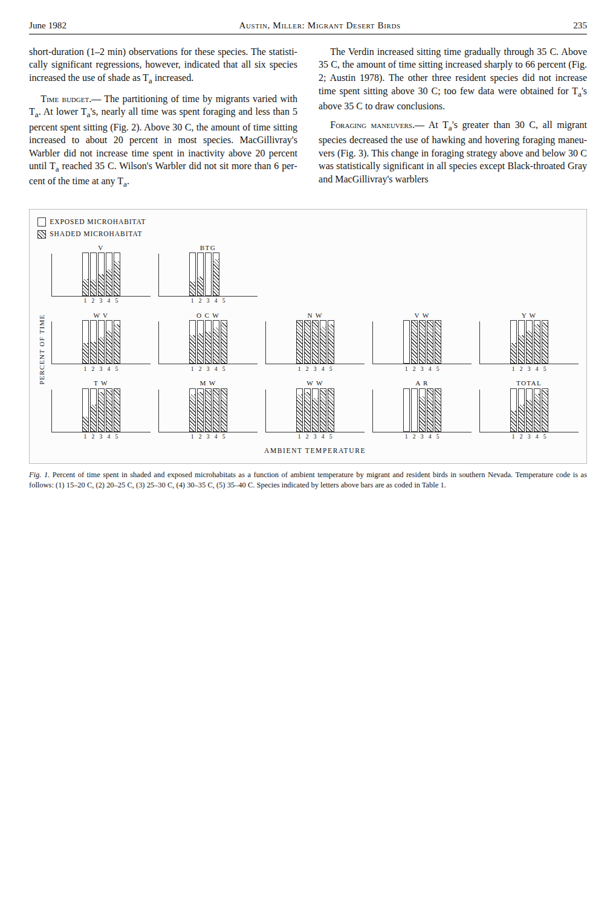June 1982 Austin, Miller: Migrant Desert Birds 235
short-duration (1–2 min) observations for these species. The statistically significant regressions, however, indicated that all six species increased the use of shade as Ta increased.
Time budget.— The partitioning of time by migrants varied with Ta. At lower Ta's, nearly all time was spent foraging and less than 5 percent spent sitting (Fig. 2). Above 30 C, the amount of time sitting increased to about 20 percent in most species. MacGillivray's Warbler did not increase time spent in inactivity above 20 percent until Ta reached 35 C. Wilson's Warbler did not sit more than 6 percent of the time at any Ta.
The Verdin increased sitting time gradually through 35 C. Above 35 C, the amount of time sitting increased sharply to 66 percent (Fig. 2; Austin 1978). The other three resident species did not increase time spent sitting above 30 C; too few data were obtained for Ta's above 35 C to draw conclusions.
Foraging maneuvers.— At Ta's greater than 30 C, all migrant species decreased the use of hawking and hovering foraging maneuvers (Fig. 3). This change in foraging strategy above and below 30 C was statistically significant in all species except Black-throated Gray and MacGillivray's warblers
EXPOSED MICROHABITAT
SHADED MICROHABITAT
PERCENT OF TIME
V
12345
BTG
12345
W V
12345
O C W
12345
N W
12345
V W
12345
Y W
12345
T W
12345
M W
12345
W W
12345
A R
12345
TOTAL
12345
AMBIENT TEMPERATURE
Fig. 1. Percent of time spent in shaded and exposed microhabitats as a function of ambient temperature by migrant and resident birds in southern Nevada. Temperature code is as follows: (1) 15–20 C, (2) 20–25 C, (3) 25–30 C, (4) 30–35 C, (5) 35–40 C. Species indicated by letters above bars are as coded in Table 1.